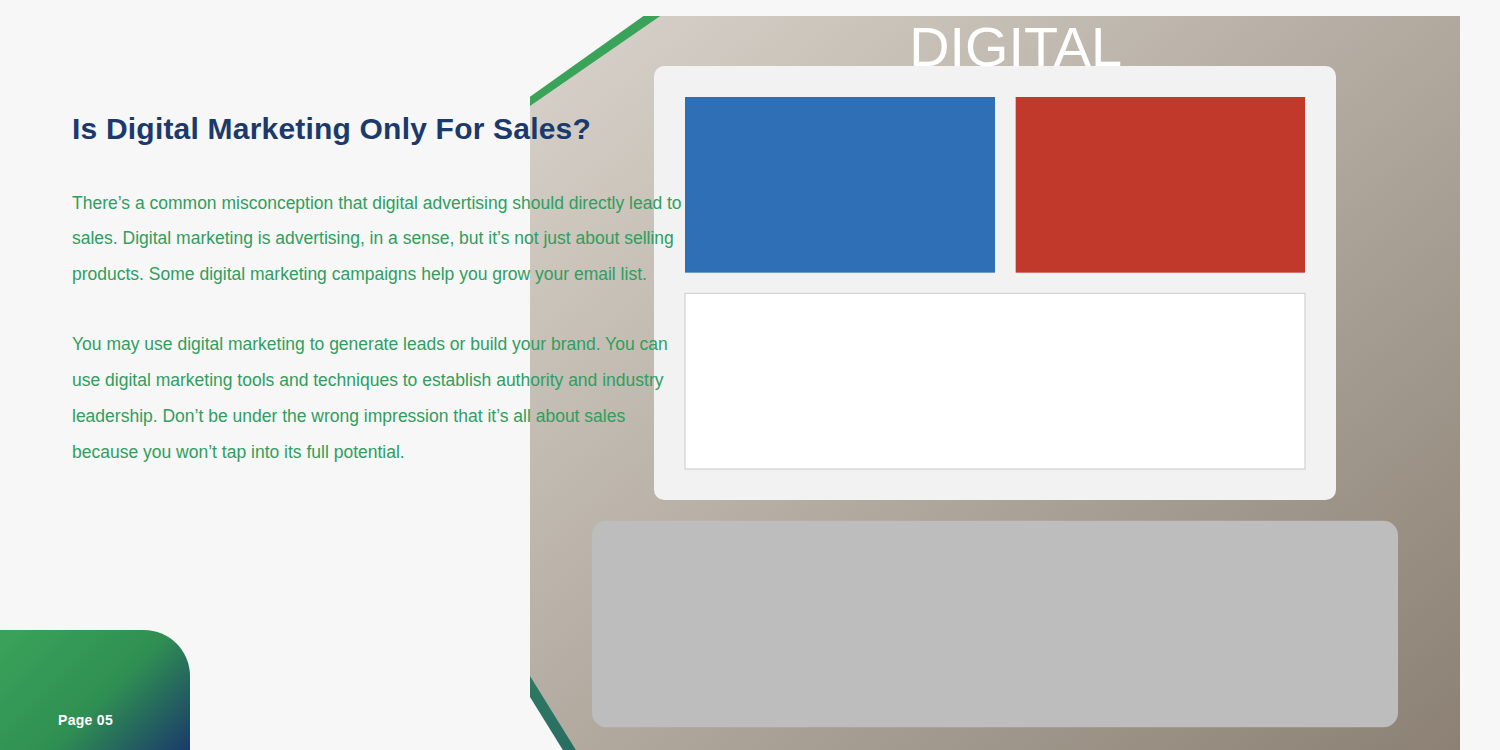Is Digital Marketing Only For Sales?
There’s a common misconception that digital advertising should directly lead to sales. Digital marketing is advertising, in a sense, but it’s not just about selling products. Some digital marketing campaigns help you grow your email list.
You may use digital marketing to generate leads or build your brand. You can use digital marketing tools and techniques to establish authority and industry leadership. Don’t be under the wrong impression that it’s all about sales because you won’t tap into its full potential.
Page 05